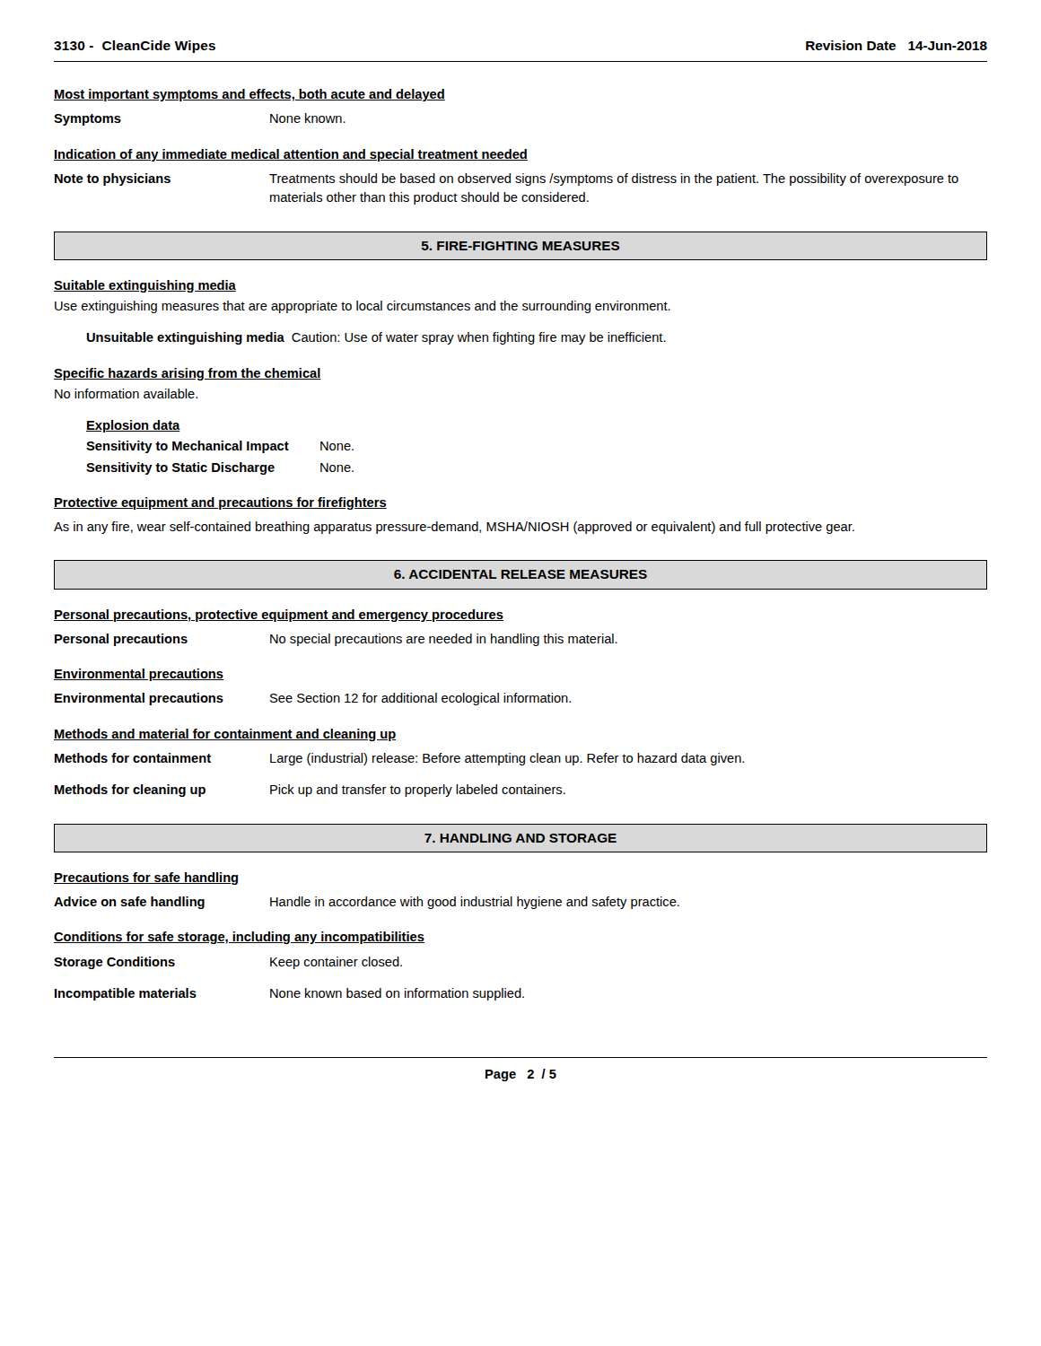3130 - CleanCide Wipes Revision Date 14-Jun-2018
Most important symptoms and effects, both acute and delayed
Symptoms
None known.
Indication of any immediate medical attention and special treatment needed
Note to physicians
Treatments should be based on observed signs /symptoms of distress in the patient. The possibility of overexposure to materials other than this product should be considered.
5. FIRE-FIGHTING MEASURES
Suitable extinguishing media
Use extinguishing measures that are appropriate to local circumstances and the surrounding environment.
Unsuitable extinguishing media Caution: Use of water spray when fighting fire may be inefficient.
Specific hazards arising from the chemical
No information available.
Explosion data
Sensitivity to Mechanical Impact
None.
Sensitivity to Static Discharge
None.
Protective equipment and precautions for firefighters
As in any fire, wear self-contained breathing apparatus pressure-demand, MSHA/NIOSH (approved or equivalent) and full protective gear.
6. ACCIDENTAL RELEASE MEASURES
Personal precautions, protective equipment and emergency procedures
Personal precautions
No special precautions are needed in handling this material.
Environmental precautions
Environmental precautions
See Section 12 for additional ecological information.
Methods and material for containment and cleaning up
Methods for containment
Large (industrial) release: Before attempting clean up. Refer to hazard data given.
Methods for cleaning up
Pick up and transfer to properly labeled containers.
7. HANDLING AND STORAGE
Precautions for safe handling
Advice on safe handling
Handle in accordance with good industrial hygiene and safety practice.
Conditions for safe storage, including any incompatibilities
Storage Conditions
Keep container closed.
Incompatible materials
None known based on information supplied.
Page 2 / 5